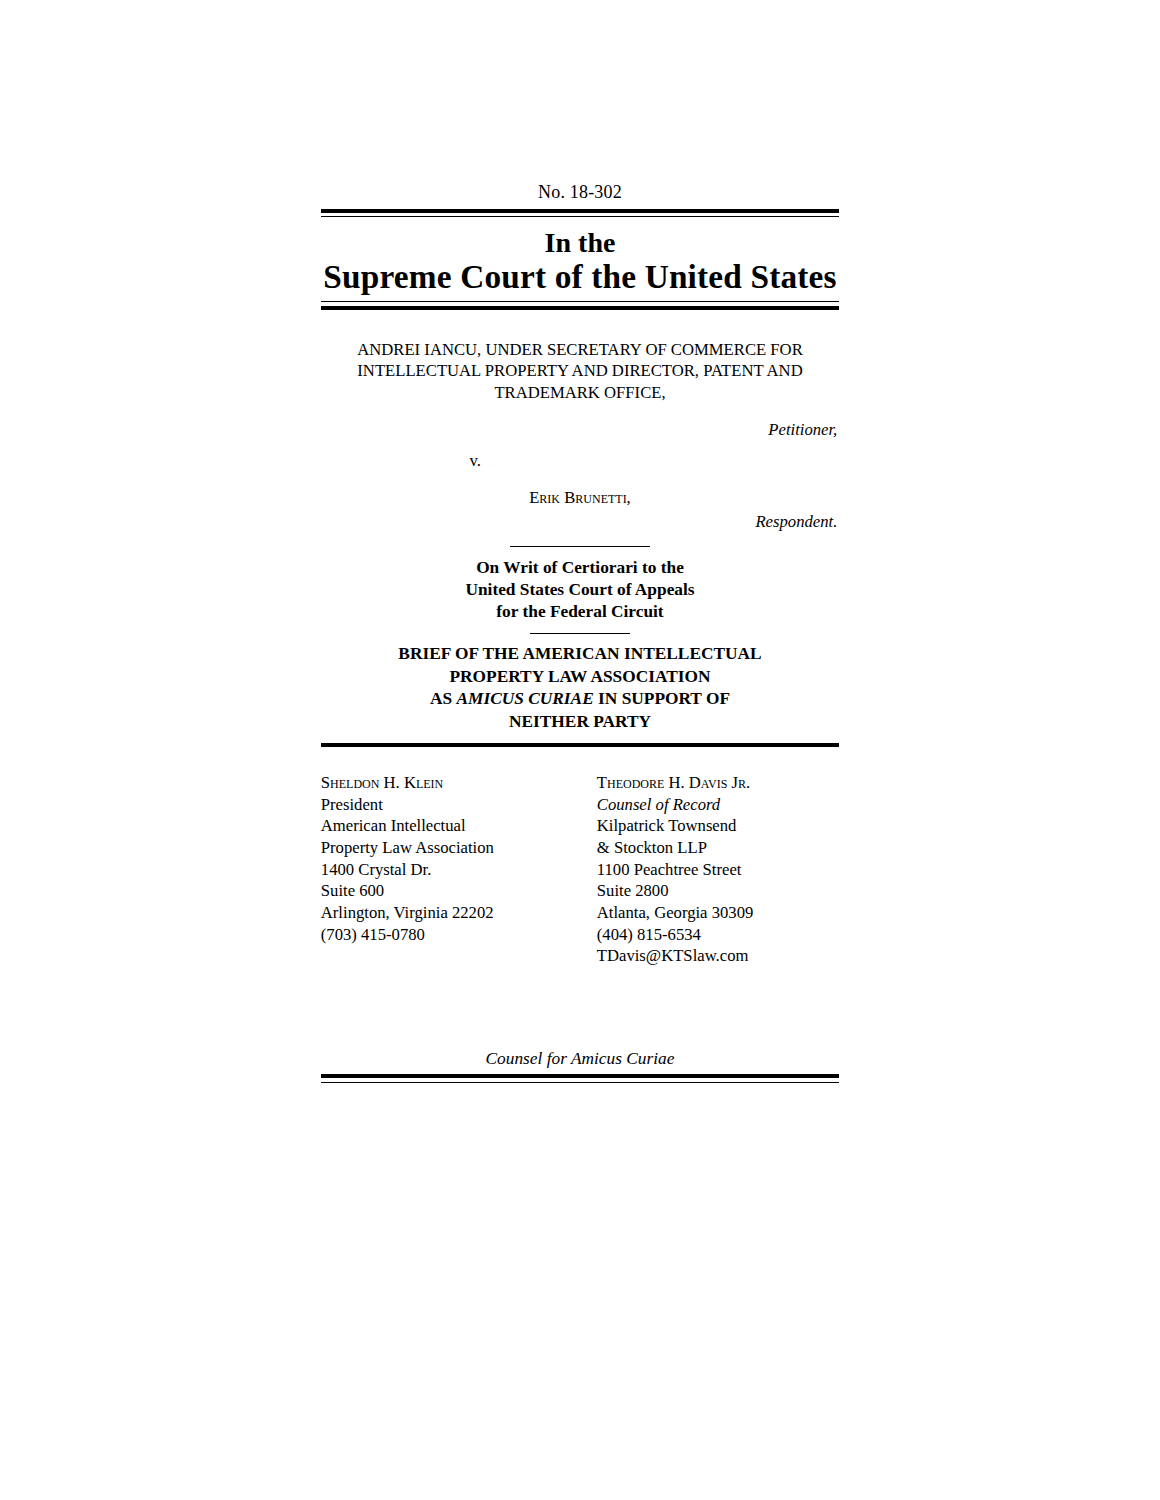No. 18-302
In the Supreme Court of the United States
Andrei Iancu, Under Secretary of Commerce for Intellectual Property and Director, Patent and Trademark Office,
Petitioner,
v.
Erik Brunetti,
Respondent.
On Writ of Certiorari to the
United States Court of Appeals
for the Federal Circuit
Brief of the American Intellectual
Property Law Association
as Amicus Curiae in Support of
Neither Party
Sheldon H. Klein
President
American Intellectual
Property Law Association
1400 Crystal Dr.
Suite 600
Arlington, Virginia 22202
(703) 415-0780
Theodore H. Davis Jr.
Counsel of Record
Kilpatrick Townsend
& Stockton LLP
1100 Peachtree Street
Suite 2800
Atlanta, Georgia 30309
(404) 815-6534
TDavis@KTSlaw.com
Counsel for Amicus Curiae